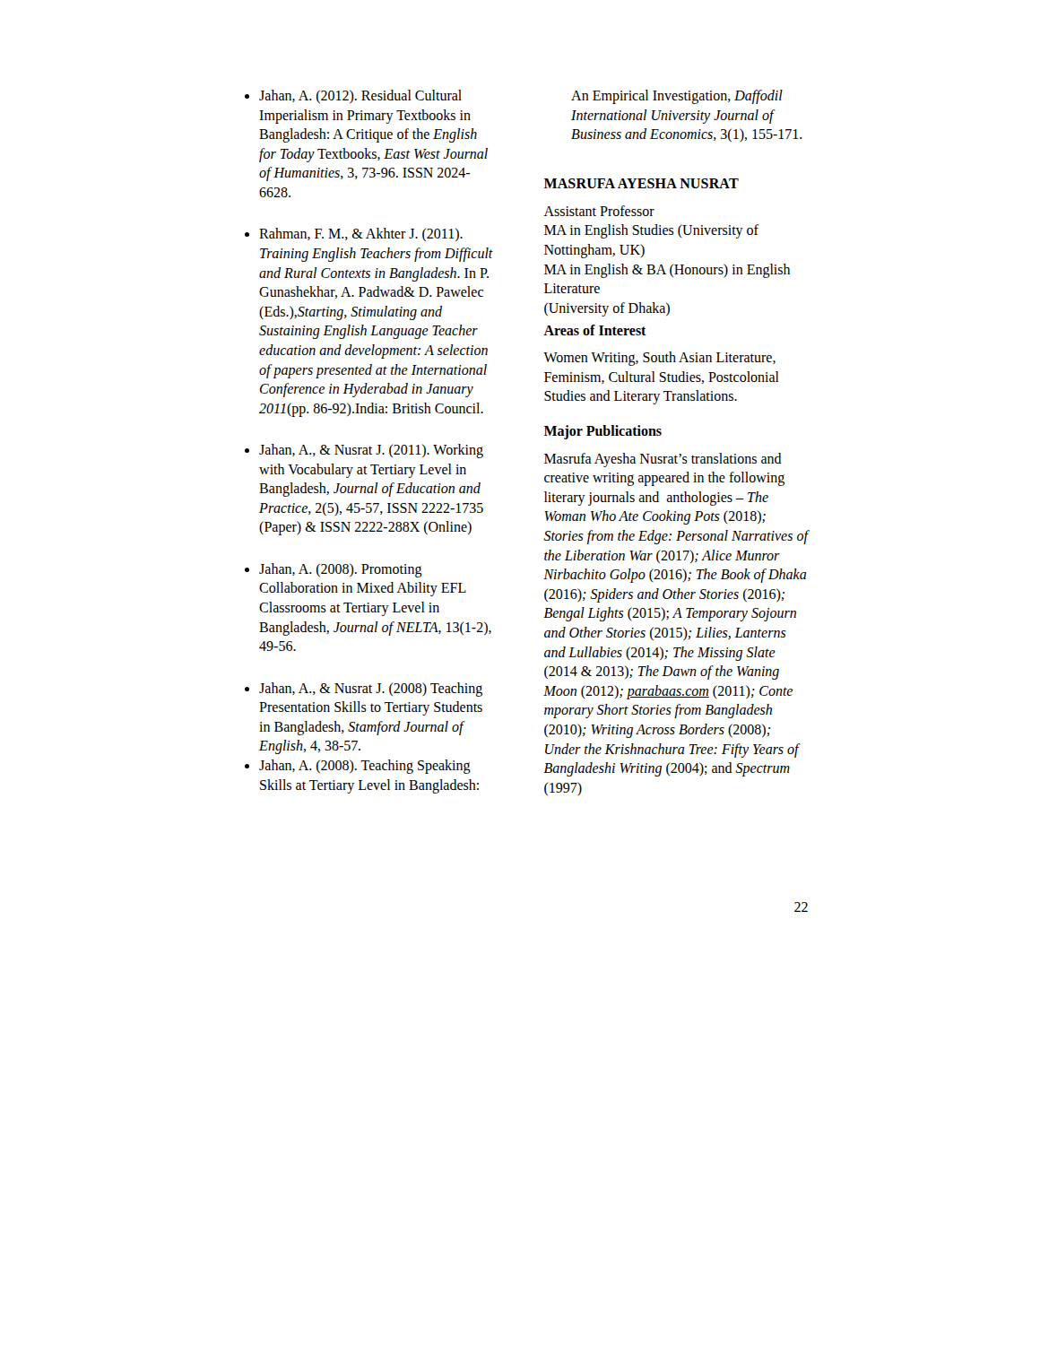Jahan, A. (2012). Residual Cultural Imperialism in Primary Textbooks in Bangladesh: A Critique of the English for Today Textbooks, East West Journal of Humanities, 3, 73-96. ISSN 2024-6628.
Rahman, F. M., & Akhter J. (2011). Training English Teachers from Difficult and Rural Contexts in Bangladesh. In P. Gunashekhar, A. Padwad& D. Pawelec (Eds.),Starting, Stimulating and Sustaining English Language Teacher education and development: A selection of papers presented at the International Conference in Hyderabad in January 2011(pp. 86-92).India: British Council.
Jahan, A., & Nusrat J. (2011). Working with Vocabulary at Tertiary Level in Bangladesh, Journal of Education and Practice, 2(5), 45-57, ISSN 2222-1735 (Paper) & ISSN 2222-288X (Online)
Jahan, A. (2008). Promoting Collaboration in Mixed Ability EFL Classrooms at Tertiary Level in Bangladesh, Journal of NELTA, 13(1-2), 49-56.
Jahan, A., & Nusrat J. (2008) Teaching Presentation Skills to Tertiary Students in Bangladesh, Stamford Journal of English, 4, 38-57.
Jahan, A. (2008). Teaching Speaking Skills at Tertiary Level in Bangladesh: An Empirical Investigation, Daffodil International University Journal of Business and Economics, 3(1), 155-171.
MASRUFA AYESHA NUSRAT
Assistant Professor
MA in English Studies (University of Nottingham, UK)
MA in English & BA (Honours) in English Literature
(University of Dhaka)
Areas of Interest
Women Writing, South Asian Literature, Feminism, Cultural Studies, Postcolonial Studies and Literary Translations.
Major Publications
Masrufa Ayesha Nusrat’s translations and creative writing appeared in the following literary journals and anthologies – The Woman Who Ate Cooking Pots (2018); Stories from the Edge: Personal Narratives of the Liberation War (2017); Alice Munror Nirbachito Golpo (2016); The Book of Dhaka (2016); Spiders and Other Stories (2016); Bengal Lights (2015); A Temporary Sojourn and Other Stories (2015); Lilies, Lanterns and Lullabies (2014); The Missing Slate (2014 & 2013); The Dawn of the Waning Moon (2012); parabaas.com (2011); Conte mporary Short Stories from Bangladesh (2010); Writing Across Borders (2008); Under the Krishnachura Tree: Fifty Years of Bangladeshi Writing (2004); and Spectrum (1997)
22